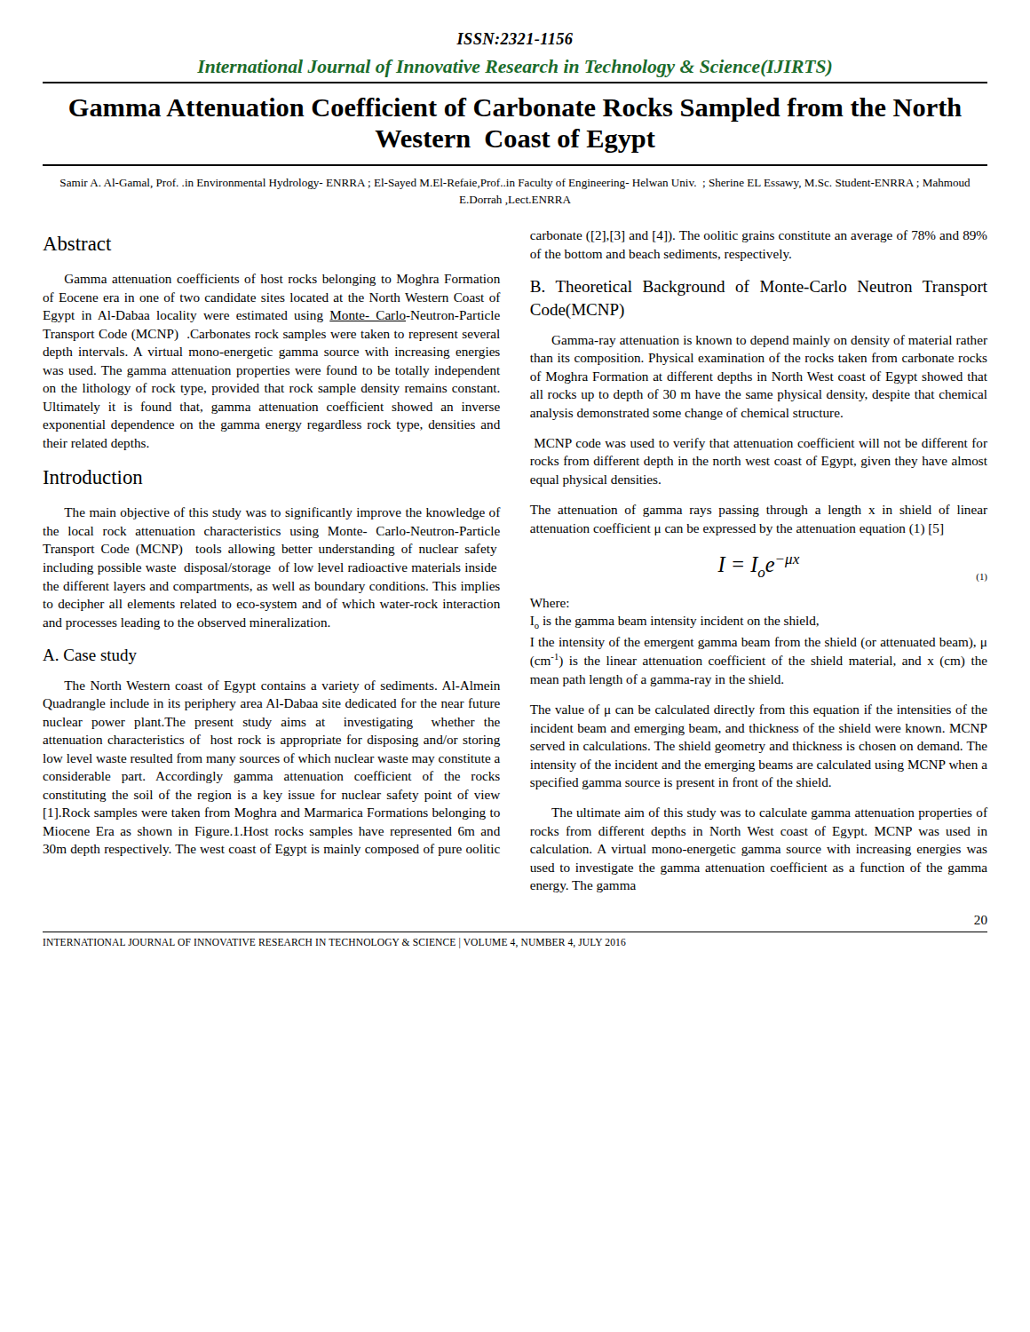ISSN:2321-1156
International Journal of Innovative Research in Technology & Science(IJIRTS)
Gamma Attenuation Coefficient of Carbonate Rocks Sampled from the North Western Coast of Egypt
Samir A. Al-Gamal, Prof. .in Environmental Hydrology- ENRRA ; El-Sayed M.El-Refaie,Prof..in Faculty of Engineering- Helwan Univ. ; Sherine EL Essawy, M.Sc. Student-ENRRA ; Mahmoud E.Dorrah ,Lect.ENRRA
Abstract
Gamma attenuation coefficients of host rocks belonging to Moghra Formation of Eocene era in one of two candidate sites located at the North Western Coast of Egypt in Al-Dabaa locality were estimated using Monte- Carlo-Neutron-Particle Transport Code (MCNP) .Carbonates rock samples were taken to represent several depth intervals. A virtual mono-energetic gamma source with increasing energies was used. The gamma attenuation properties were found to be totally independent on the lithology of rock type, provided that rock sample density remains constant. Ultimately it is found that, gamma attenuation coefficient showed an inverse exponential dependence on the gamma energy regardless rock type, densities and their related depths.
Introduction
The main objective of this study was to significantly improve the knowledge of the local rock attenuation characteristics using Monte- Carlo-Neutron-Particle Transport Code (MCNP) tools allowing better understanding of nuclear safety including possible waste disposal/storage of low level radioactive materials inside the different layers and compartments, as well as boundary conditions. This implies to decipher all elements related to eco-system and of which water-rock interaction and processes leading to the observed mineralization.
A. Case study
The North Western coast of Egypt contains a variety of sediments. Al-Almein Quadrangle include in its periphery area Al-Dabaa site dedicated for the near future nuclear power plant.The present study aims at investigating whether the attenuation characteristics of host rock is appropriate for disposing and/or storing low level waste resulted from many sources of which nuclear waste may constitute a considerable part. Accordingly gamma attenuation coefficient of the rocks constituting the soil of the region is a key issue for nuclear safety point of view [1].Rock samples were taken from Moghra and Marmarica Formations belonging to Miocene Era as shown in Figure.1.Host rocks samples have represented 6m and 30m depth respectively. The west coast of Egypt is mainly composed of pure oolitic carbonate ([2],[3] and [4]). The oolitic grains constitute an average of 78% and 89% of the bottom and beach sediments, respectively.
B. Theoretical Background of Monte-Carlo Neutron Transport Code(MCNP)
Gamma-ray attenuation is known to depend mainly on density of material rather than its composition. Physical examination of the rocks taken from carbonate rocks of Moghra Formation at different depths in North West coast of Egypt showed that all rocks up to depth of 30 m have the same physical density, despite that chemical analysis demonstrated some change of chemical structure.
MCNP code was used to verify that attenuation coefficient will not be different for rocks from different depth in the north west coast of Egypt, given they have almost equal physical densities.
The attenuation of gamma rays passing through a length x in shield of linear attenuation coefficient μ can be expressed by the attenuation equation (1) [5]
I = Ioe−μx (1)
Where:
Io is the gamma beam intensity incident on the shield,
I the intensity of the emergent gamma beam from the shield (or attenuated beam), μ (cm-1) is the linear attenuation coefficient of the shield material, and x (cm) the mean path length of a gamma-ray in the shield.
The value of μ can be calculated directly from this equation if the intensities of the incident beam and emerging beam, and thickness of the shield were known. MCNP served in calculations. The shield geometry and thickness is chosen on demand. The intensity of the incident and the emerging beams are calculated using MCNP when a specified gamma source is present in front of the shield.
The ultimate aim of this study was to calculate gamma attenuation properties of rocks from different depths in North West coast of Egypt. MCNP was used in calculation. A virtual mono-energetic gamma source with increasing energies was used to investigate the gamma attenuation coefficient as a function of the gamma energy. The gamma
20
INTERNATIONAL JOURNAL OF INNOVATIVE RESEARCH IN TECHNOLOGY & SCIENCE | VOLUME 4, NUMBER 4, JULY 2016